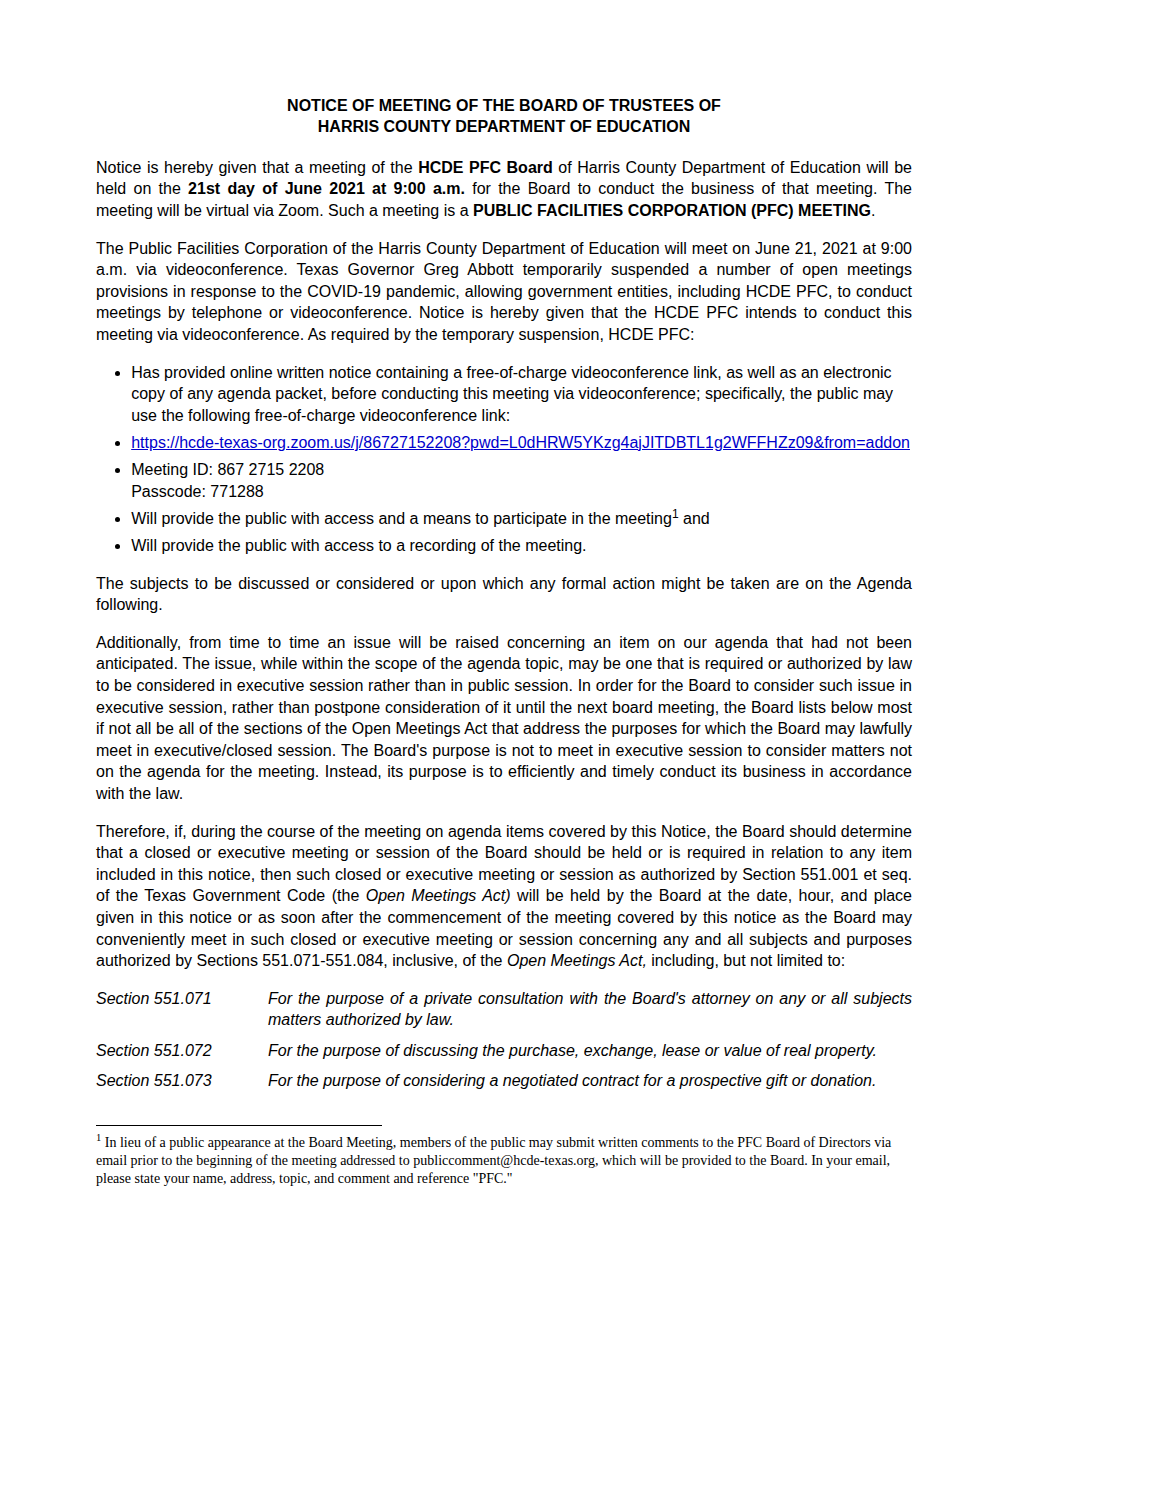NOTICE OF MEETING OF THE BOARD OF TRUSTEES OF
HARRIS COUNTY DEPARTMENT OF EDUCATION
Notice is hereby given that a meeting of the HCDE PFC Board of Harris County Department of Education will be held on the 21st day of June 2021 at 9:00 a.m. for the Board to conduct the business of that meeting. The meeting will be virtual via Zoom. Such a meeting is a PUBLIC FACILITIES CORPORATION (PFC) MEETING.
The Public Facilities Corporation of the Harris County Department of Education will meet on June 21, 2021 at 9:00 a.m. via videoconference. Texas Governor Greg Abbott temporarily suspended a number of open meetings provisions in response to the COVID-19 pandemic, allowing government entities, including HCDE PFC, to conduct meetings by telephone or videoconference. Notice is hereby given that the HCDE PFC intends to conduct this meeting via videoconference. As required by the temporary suspension, HCDE PFC:
Has provided online written notice containing a free-of-charge videoconference link, as well as an electronic copy of any agenda packet, before conducting this meeting via videoconference; specifically, the public may use the following free-of-charge videoconference link:
https://hcde-texas-org.zoom.us/j/86727152208?pwd=L0dHRW5YKzg4ajJITDBTL1g2WFFHZz09&from=addon
Meeting ID: 867 2715 2208
Passcode: 771288
Will provide the public with access and a means to participate in the meeting1 and
Will provide the public with access to a recording of the meeting.
The subjects to be discussed or considered or upon which any formal action might be taken are on the Agenda following.
Additionally, from time to time an issue will be raised concerning an item on our agenda that had not been anticipated. The issue, while within the scope of the agenda topic, may be one that is required or authorized by law to be considered in executive session rather than in public session. In order for the Board to consider such issue in executive session, rather than postpone consideration of it until the next board meeting, the Board lists below most if not all be all of the sections of the Open Meetings Act that address the purposes for which the Board may lawfully meet in executive/closed session. The Board's purpose is not to meet in executive session to consider matters not on the agenda for the meeting. Instead, its purpose is to efficiently and timely conduct its business in accordance with the law.
Therefore, if, during the course of the meeting on agenda items covered by this Notice, the Board should determine that a closed or executive meeting or session of the Board should be held or is required in relation to any item included in this notice, then such closed or executive meeting or session as authorized by Section 551.001 et seq. of the Texas Government Code (the Open Meetings Act) will be held by the Board at the date, hour, and place given in this notice or as soon after the commencement of the meeting covered by this notice as the Board may conveniently meet in such closed or executive meeting or session concerning any and all subjects and purposes authorized by Sections 551.071-551.084, inclusive, of the Open Meetings Act, including, but not limited to:
| Section 551.071 | For the purpose of a private consultation with the Board's attorney on any or all subjects matters authorized by law. |
| Section 551.072 | For the purpose of discussing the purchase, exchange, lease or value of real property. |
| Section 551.073 | For the purpose of considering a negotiated contract for a prospective gift or donation. |
1 In lieu of a public appearance at the Board Meeting, members of the public may submit written comments to the PFC Board of Directors via email prior to the beginning of the meeting addressed to publiccomment@hcde-texas.org, which will be provided to the Board. In your email, please state your name, address, topic, and comment and reference "PFC."